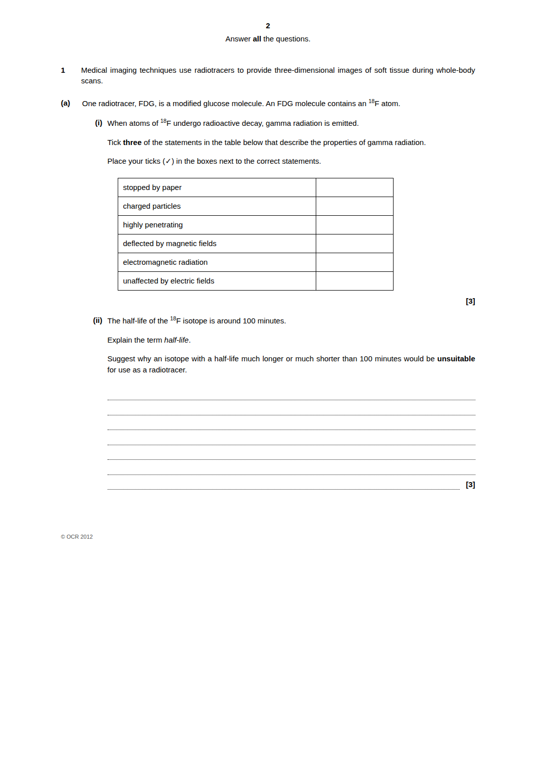2
Answer all the questions.
1
Medical imaging techniques use radiotracers to provide three-dimensional images of soft tissue during whole-body scans.
(a)
One radiotracer, FDG, is a modified glucose molecule. An FDG molecule contains an 18F atom.
(i)
When atoms of 18F undergo radioactive decay, gamma radiation is emitted.
Tick three of the statements in the table below that describe the properties of gamma radiation.
Place your ticks (✓) in the boxes next to the correct statements.
| stopped by paper | |
| charged particles | |
| highly penetrating | |
| deflected by magnetic fields | |
| electromagnetic radiation | |
| unaffected by electric fields | |
[3]
(ii)
The half-life of the 18F isotope is around 100 minutes.
Explain the term half-life.
Suggest why an isotope with a half-life much longer or much shorter than 100 minutes would be unsuitable for use as a radiotracer.
[3]
© OCR 2012